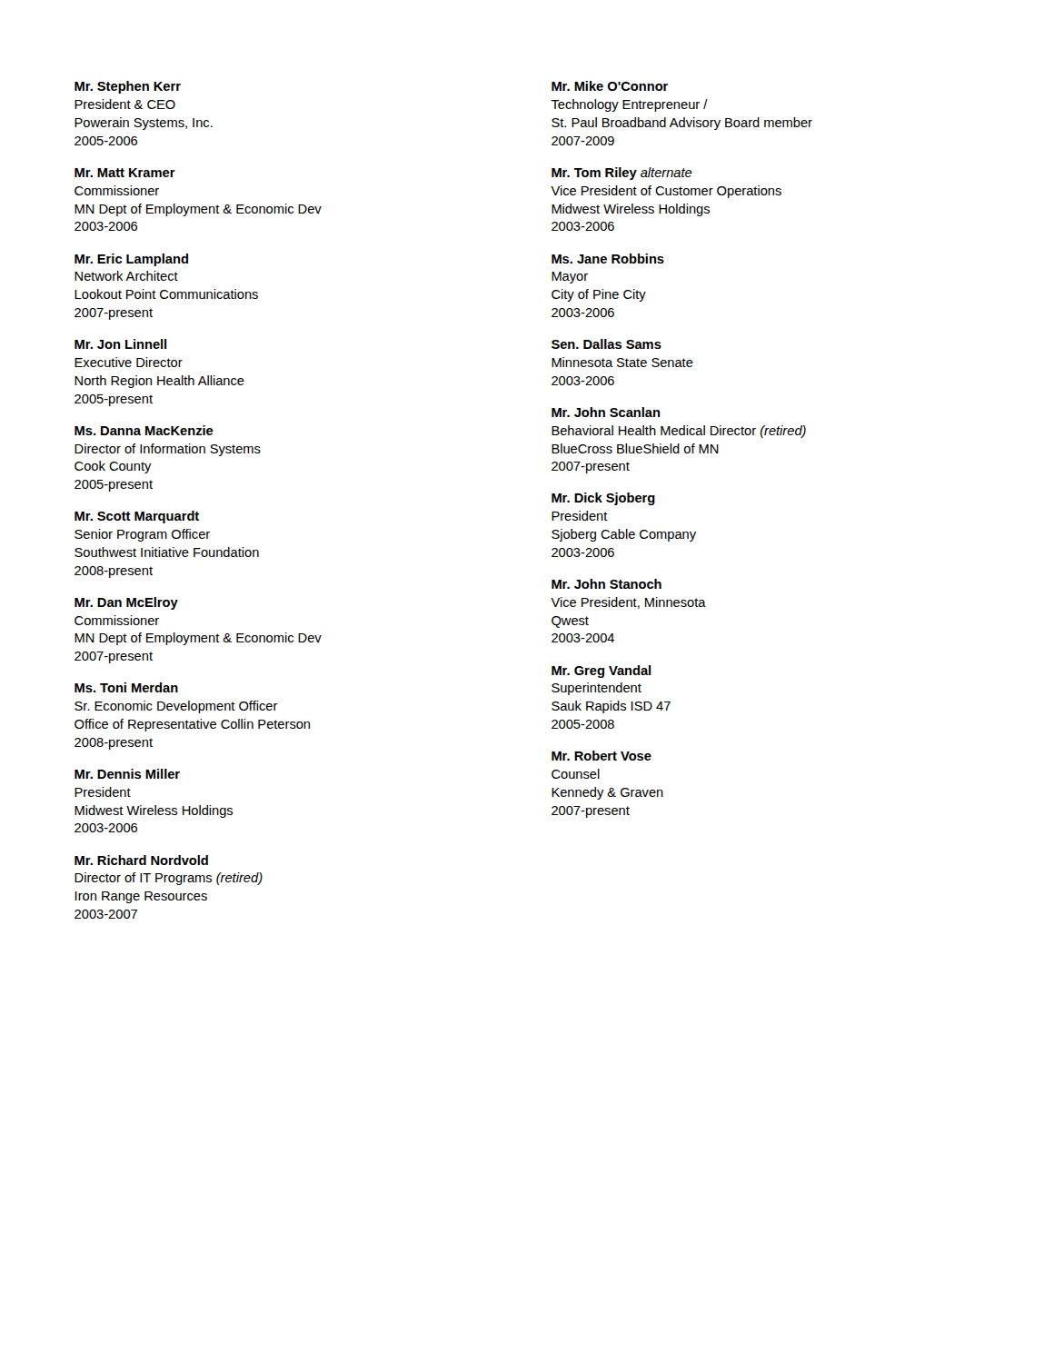Mr. Stephen Kerr President & CEO Powerain Systems, Inc. 2005-2006
Mr. Matt Kramer Commissioner MN Dept of Employment & Economic Dev 2003-2006
Mr. Eric Lampland Network Architect Lookout Point Communications 2007-present
Mr. Jon Linnell Executive Director North Region Health Alliance 2005-present
Ms. Danna MacKenzie Director of Information Systems Cook County 2005-present
Mr. Scott Marquardt Senior Program Officer Southwest Initiative Foundation 2008-present
Mr. Dan McElroy Commissioner MN Dept of Employment & Economic Dev 2007-present
Ms. Toni Merdan Sr. Economic Development Officer Office of Representative Collin Peterson 2008-present
Mr. Dennis Miller President Midwest Wireless Holdings 2003-2006
Mr. Richard Nordvold Director of IT Programs (retired) Iron Range Resources 2003-2007
Mr. Mike O'Connor Technology Entrepreneur / St. Paul Broadband Advisory Board member 2007-2009
Mr. Tom Riley alternate Vice President of Customer Operations Midwest Wireless Holdings 2003-2006
Ms. Jane Robbins Mayor City of Pine City 2003-2006
Sen. Dallas Sams Minnesota State Senate 2003-2006
Mr. John Scanlan Behavioral Health Medical Director (retired) BlueCross BlueShield of MN 2007-present
Mr. Dick Sjoberg President Sjoberg Cable Company 2003-2006
Mr. John Stanoch Vice President, Minnesota Qwest 2003-2004
Mr. Greg Vandal Superintendent Sauk Rapids ISD 47 2005-2008
Mr. Robert Vose Counsel Kennedy & Graven 2007-present